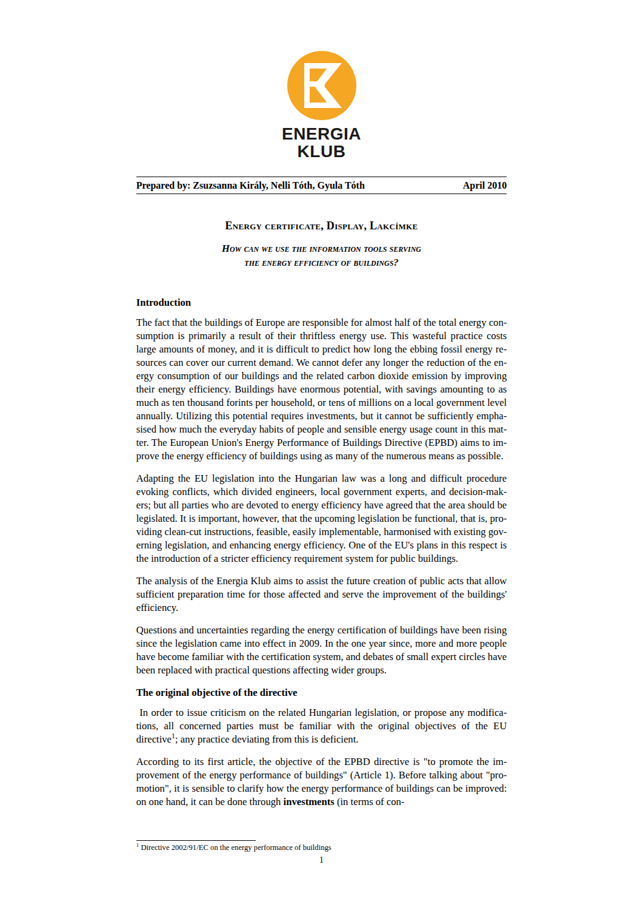ENERGIA
KLUB
Prepared by: Zsuzsanna Király, Nelli Tóth, Gyula Tóth April 2010
Energy certificate, Display, Lakcímke
How can we use the information tools serving
the energy efficiency of buildings?
Introduction
The fact that the buildings of Europe are responsible for almost half of the total energy consumption is primarily a result of their thriftless energy use. This wasteful practice costs large amounts of money, and it is difficult to predict how long the ebbing fossil energy resources can cover our current demand. We cannot defer any longer the reduction of the energy consumption of our buildings and the related carbon dioxide emission by improving their energy efficiency. Buildings have enormous potential, with savings amounting to as much as ten thousand forints per household, or tens of millions on a local government level annually. Utilizing this potential requires investments, but it cannot be sufficiently emphasised how much the everyday habits of people and sensible energy usage count in this matter. The European Union's Energy Performance of Buildings Directive (EPBD) aims to improve the energy efficiency of buildings using as many of the numerous means as possible.
Adapting the EU legislation into the Hungarian law was a long and difficult procedure evoking conflicts, which divided engineers, local government experts, and decision-makers; but all parties who are devoted to energy efficiency have agreed that the area should be legislated. It is important, however, that the upcoming legislation be functional, that is, providing clean-cut instructions, feasible, easily implementable, harmonised with existing governing legislation, and enhancing energy efficiency. One of the EU's plans in this respect is the introduction of a stricter efficiency requirement system for public buildings.
The analysis of the Energia Klub aims to assist the future creation of public acts that allow sufficient preparation time for those affected and serve the improvement of the buildings' efficiency.
Questions and uncertainties regarding the energy certification of buildings have been rising since the legislation came into effect in 2009. In the one year since, more and more people have become familiar with the certification system, and debates of small expert circles have been replaced with practical questions affecting wider groups.
The original objective of the directive
In order to issue criticism on the related Hungarian legislation, or propose any modifications, all concerned parties must be familiar with the original objectives of the EU directive1; any practice deviating from this is deficient.
According to its first article, the objective of the EPBD directive is "to promote the improvement of the energy performance of buildings" (Article 1). Before talking about "promotion", it is sensible to clarify how the energy performance of buildings can be improved: on one hand, it can be done through investments (in terms of con-
1 Directive 2002/91/EC on the energy performance of buildings
1